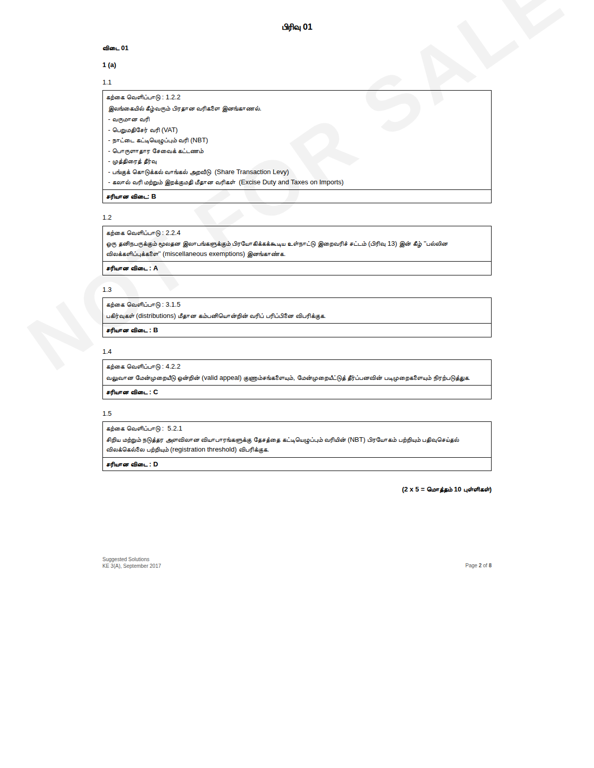NOT FOR SALE
பிரிவு 01
விடை 01
1 (a)
1.1
| கற்கை வெளிப்பாடு : 1.2.2 இலங்கையில் கீழ்வரும் பிரதான வரிகளை இனங்காணல். - வருமான வரி - பெறுமதிசேர் வரி (VAT) - நாட்டை கட்டியெழுப்பும் வரி (NBT) - பொருளாதார சேவைக் கட்டணம் - முத்திரைத் தீர்வு - பங்குக் கொடுக்கல் வாங்கல் அறவீடு (Share Transaction Levy) - கலால் வரி மற்றும் இறக்குமதி மீதான வரிகள் (Excise Duty and Taxes on Imports) |
| சரியான விடை: B |
1.2
| கற்கை வெளிப்பாடு : 2.2.4 ஒரு தனிநபருக்கும் மூலதன இலாபங்களுக்கும் பிரயோகிக்கக்கூடிய உள்நாட்டு இறைவரிச் சட்டம் (பிரிவு 13) இன் கீழ் ''பல்லின விலக்களிப்புக்களை'' (miscellaneous exemptions) இனங்காண்க. |
| சரியான விடை : A |
1.3
| கற்கை வெளிப்பாடு : 3.1.5 பகிர்வுகள் (distributions) மீதான கம்பனியொன்றின் வரிப் பரிப்பினை விபரிக்குக. |
| சரியான விடை : B |
1.4
| கற்கை வெளிப்பாடு : 4.2.2 வலுவான மேன்முறையீடு ஒன்றின் (valid appeal) குணாம்சங்களையும், மேன்முறையீட்டுத் தீர்ப்பனவின் படிமுறைகளையும் நிரற்படுத்துக. |
| சரியான விடை : C |
1.5
| கற்கை வெளிப்பாடு : 5.2.1 சிறிய மற்றும் நடுத்தர அளவிலான வியாபாரங்களுக்கு தேசத்தை கட்டியெழுப்பும் வரியின் (NBT) பிரயோகம் பற்றியும் பதிவுசெய்தல் விலக்கெல்லை பற்றியும் (registration threshold) விபரிக்குக. |
| சரியான விடை : D |
(2 x 5 = மொத்தம் 10 புள்ளிகள்)
Suggested Solutions
KE 3(A), September 2017
Page 2 of 8